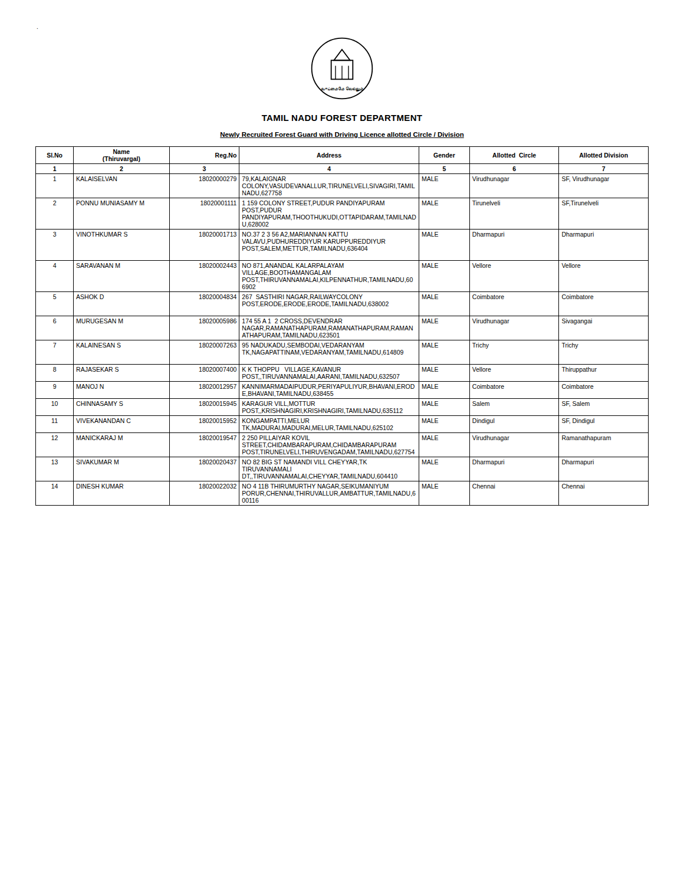.
TAMIL NADU FOREST DEPARTMENT
Newly Recruited Forest Guard with Driving Licence allotted Circle / Division
| Sl.No | Name (Thiruvargal) | Reg.No | Address | Gender | Allotted Circle | Allotted Division |
| --- | --- | --- | --- | --- | --- | --- |
| 1 | 2 | 3 | 4 | 5 | 6 | 7 |
| 1 | KALAISELVAN | 18020000279 | 79,KALAIGNAR COLONY,VASUDEVANALLUR,TIRUNELVELI,SIVAGIRI,TAMILNADU,627758 | MALE | Virudhunagar | SF, Virudhunagar |
| 2 | PONNU MUNIASAMY M | 18020001111 | 1 159 COLONY STREET,PUDUR PANDIYAPURAM POST,PUDUR PANDIYAPURAM,THOOTHUKUDI,OTTAPIDARAM,TAMILNADU,628002 | MALE | Tirunelveli | SF,Tirunelveli |
| 3 | VINOTHKUMAR S | 18020001713 | NO.37 2 3 56 A2,MARIANNAN KATTU VALAVU,PUDHUREDDIYUR KARUPPUREDDIYUR POST,SALEM,METTUR,TAMILNADU,636404 | MALE | Dharmapuri | Dharmapuri |
| 4 | SARAVANAN M | 18020002443 | NO 871,ANANDAL KALARPALAYAM VILLAGE,BOOTHAMANGALAM POST,THIRUVANNAMALAI,KILPENNATHUR,TAMILNADU,606902 | MALE | Vellore | Vellore |
| 5 | ASHOK D | 18020004834 | 267 SASTHIRI NAGAR,RAILWAYCOLONY POST,ERODE,ERODE,ERODE,TAMILNADU,638002 | MALE | Coimbatore | Coimbatore |
| 6 | MURUGESAN M | 18020005986 | 174 55 A 1 2 CROSS,DEVENDRAR NAGAR,RAMANATHAPURAM,RAMANATHAPURAM,RAMANATHAPURAM,TAMILNADU,623501 | MALE | Virudhunagar | Sivagangai |
| 7 | KALAINESAN S | 18020007263 | 95 NADUKADU,SEMBODAI,VEDARANYAM TK,NAGAPATTINAM,VEDARANYAM,TAMILNADU,614809 | MALE | Trichy | Trichy |
| 8 | RAJASEKAR S | 18020007400 | K K THOPPU VILLAGE,KAVANUR POST,,TIRUVANNAMALAI,AARANI,TAMILNADU,632507 | MALE | Vellore | Thiruppathur |
| 9 | MANOJ N | 18020012957 | KANNIMARMADAIPUDUR,PERIYAPULIYUR,BHAVANI,ERODE,BHAVANI,TAMILNADU,638455 | MALE | Coimbatore | Coimbatore |
| 10 | CHINNASAMY S | 18020015945 | KARAGUR VILL,MOTTUR POST,,KRISHNAGIRI,KRISHNAGIRI,TAMILNADU,635112 | MALE | Salem | SF, Salem |
| 11 | VIVEKANANDAN C | 18020015952 | KONGAMPATTI,MELUR TK,MADURAI,MADURAI,MELUR,TAMILNADU,625102 | MALE | Dindigul | SF, Dindigul |
| 12 | MANICKARAJ M | 18020019547 | 2 250 PILLAIYAR KOVIL STREET,CHIDAMBARAPURAM,CHIDAMBARAPURAM POST,TIRUNELVELI,THIRUVENGADAM,TAMILNADU,627754 | MALE | Virudhunagar | Ramanathapuram |
| 13 | SIVAKUMAR M | 18020020437 | NO 82 BIG ST NAMANDI VILL CHEYYAR,TK TIRUVANNAMALI DT,,TIRUVANNAMALAI,CHEYYAR,TAMILNADU,604410 | MALE | Dharmapuri | Dharmapuri |
| 14 | DINESH KUMAR | 18020022032 | NO 4 11B THIRUMURTHY NAGAR,SEIKUMANIYUM PORUR,CHENNAI,THIRUVALLUR,AMBATTUR,TAMILNADU,600116 | MALE | Chennai | Chennai |